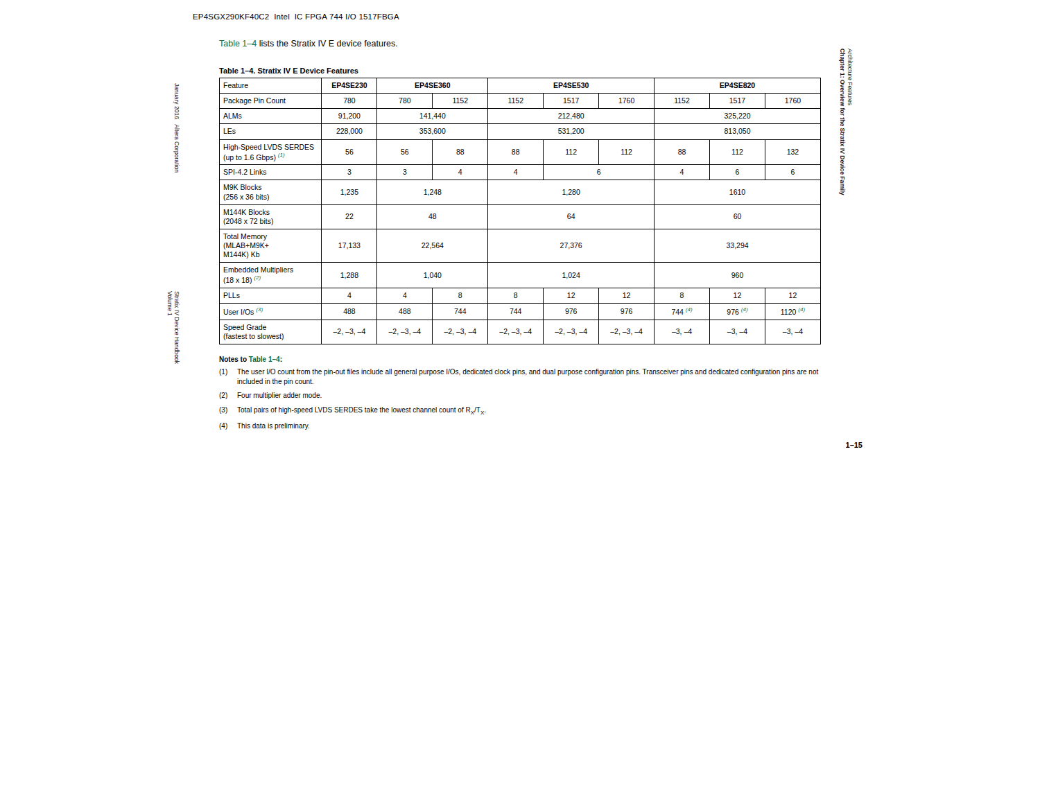EP4SGX290KF40C2 Intel IC FPGA 744 I/O 1517FBGA
Chapter 1: Overview for the Stratix IV Device Family
Architecture Features
1–15
January 2016 Altera Corporation
Stratix IV Device Handbook
Volume 1
Table 1–4 lists the Stratix IV E device features.
Table 1–4. Stratix IV E Device Features
| Feature | EP4SE230 | EP4SE360 | EP4SE530 | EP4SE820 |
| --- | --- | --- | --- | --- |
| Package Pin Count | 780 | 780 | 1152 | 1152 | 1517 | 1760 | 1152 | 1517 | 1760 |
| ALMs | 91,200 | 141,440 | 212,480 | 325,220 |
| LEs | 228,000 | 353,600 | 531,200 | 813,050 |
| High-Speed LVDS SERDES (up to 1.6 Gbps) (1) | 56 | 56 | 88 | 88 | 112 | 112 | 88 | 112 | 132 |
| SPI-4.2 Links | 3 | 3 | 4 | 4 | 6 | 4 | 6 | 6 |
| M9K Blocks (256 x 36 bits) | 1,235 | 1,248 | 1,280 | 1610 |
| M144K Blocks (2048 x 72 bits) | 22 | 48 | 64 | 60 |
| Total Memory (MLAB+M9K+ M144K) Kb | 17,133 | 22,564 | 27,376 | 33,294 |
| Embedded Multipliers (18 x 18) (2) | 1,288 | 1,040 | 1,024 | 960 |
| PLLs | 4 | 4 | 8 | 8 | 12 | 12 | 8 | 12 | 12 |
| User I/Os (3) | 488 | 488 | 744 | 744 | 976 | 976 | 744 (4) | 976 (4) | 1120 (4) |
| Speed Grade (fastest to slowest) | –2, –3, –4 | –2, –3, –4 | –2, –3, –4 | –2, –3, –4 | –2, –3, –4 | –2, –3, –4 | –3, –4 | –3, –4 | –3, –4 |
Notes to Table 1–4:
(1) The user I/O count from the pin-out files include all general purpose I/Os, dedicated clock pins, and dual purpose configuration pins. Transceiver pins and dedicated configuration pins are not included in the pin count.
(2) Four multiplier adder mode.
(3) Total pairs of high-speed LVDS SERDES take the lowest channel count of RX/TX.
(4) This data is preliminary.